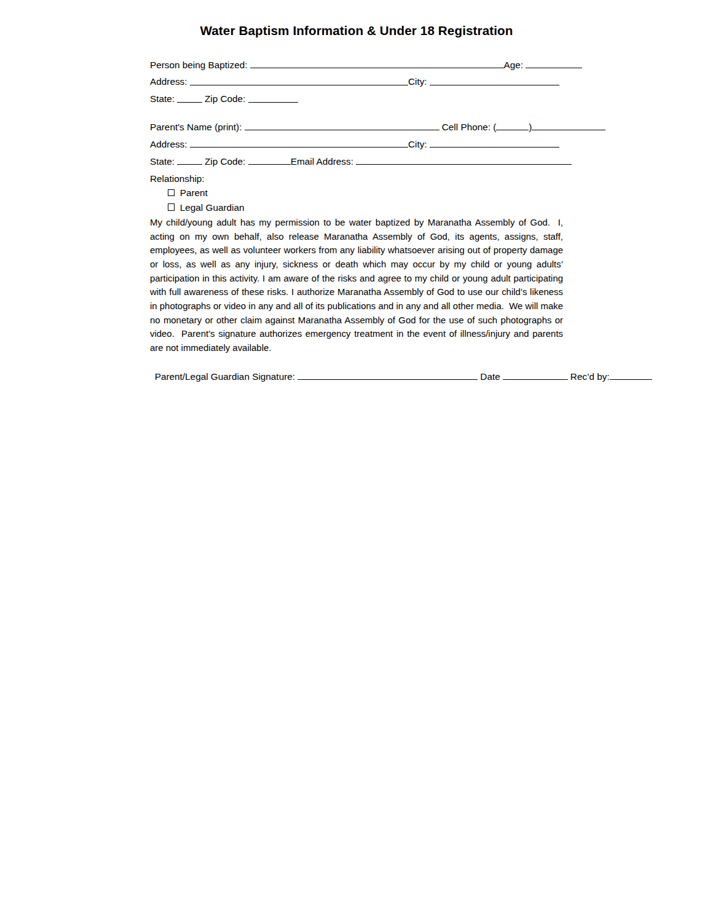Water Baptism Information & Under 18 Registration
Person being Baptized: Age:
Address: City:
State: Zip Code:
Parent's Name (print): Cell Phone: ( )
Address: City:
State: Zip Code: Email Address:
Relationship:
Parent
Legal Guardian
My child/young adult has my permission to be water baptized by Maranatha Assembly of God. I, acting on my own behalf, also release Maranatha Assembly of God, its agents, assigns, staff, employees, as well as volunteer workers from any liability whatsoever arising out of property damage or loss, as well as any injury, sickness or death which may occur by my child or young adults’ participation in this activity. I am aware of the risks and agree to my child or young adult participating with full awareness of these risks. I authorize Maranatha Assembly of God to use our child’s likeness in photographs or video in any and all of its publications and in any and all other media. We will make no monetary or other claim against Maranatha Assembly of God for the use of such photographs or video. Parent’s signature authorizes emergency treatment in the event of illness/injury and parents are not immediately available.
Parent/Legal Guardian Signature: Date Rec’d by: